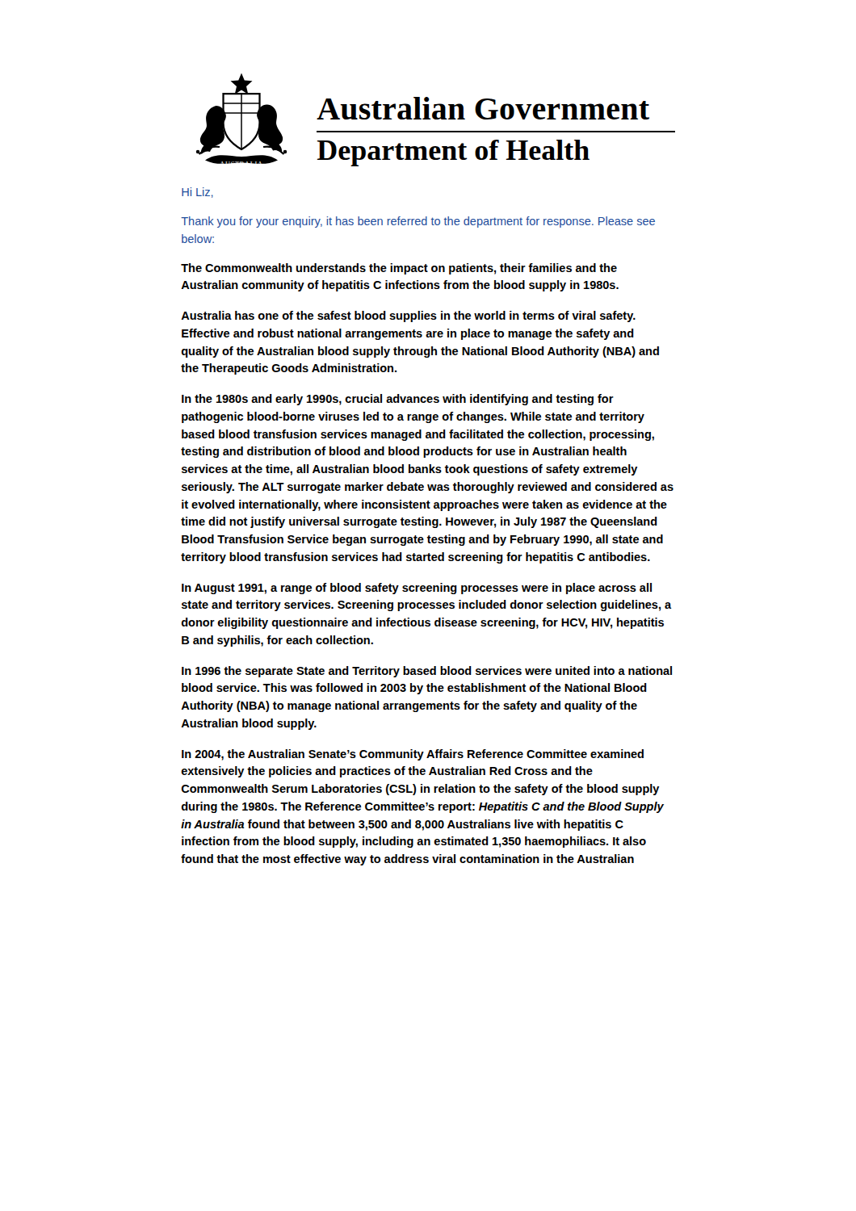AUSTRALIA
Australian Government
Department of Health
Hi Liz,
Thank you for your enquiry, it has been referred to the department for response. Please see below:
The Commonwealth understands the impact on patients, their families and the Australian community of hepatitis C infections from the blood supply in 1980s.
Australia has one of the safest blood supplies in the world in terms of viral safety. Effective and robust national arrangements are in place to manage the safety and quality of the Australian blood supply through the National Blood Authority (NBA) and the Therapeutic Goods Administration.
In the 1980s and early 1990s, crucial advances with identifying and testing for pathogenic blood-borne viruses led to a range of changes. While state and territory based blood transfusion services managed and facilitated the collection, processing, testing and distribution of blood and blood products for use in Australian health services at the time, all Australian blood banks took questions of safety extremely seriously. The ALT surrogate marker debate was thoroughly reviewed and considered as it evolved internationally, where inconsistent approaches were taken as evidence at the time did not justify universal surrogate testing. However, in July 1987 the Queensland Blood Transfusion Service began surrogate testing and by February 1990, all state and territory blood transfusion services had started screening for hepatitis C antibodies.
In August 1991, a range of blood safety screening processes were in place across all state and territory services. Screening processes included donor selection guidelines, a donor eligibility questionnaire and infectious disease screening, for HCV, HIV, hepatitis B and syphilis, for each collection.
In 1996 the separate State and Territory based blood services were united into a national blood service. This was followed in 2003 by the establishment of the National Blood Authority (NBA) to manage national arrangements for the safety and quality of the Australian blood supply.
In 2004, the Australian Senate’s Community Affairs Reference Committee examined extensively the policies and practices of the Australian Red Cross and the Commonwealth Serum Laboratories (CSL) in relation to the safety of the blood supply during the 1980s. The Reference Committee’s report: Hepatitis C and the Blood Supply in Australia found that between 3,500 and 8,000 Australians live with hepatitis C infection from the blood supply, including an estimated 1,350 haemophiliacs. It also found that the most effective way to address viral contamination in the Australian